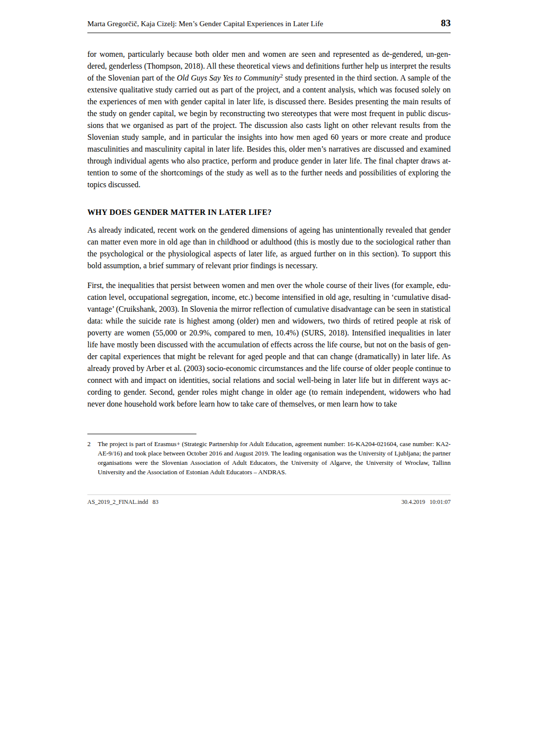Marta Gregorčič, Kaja Cizelj: Men’s Gender Capital Experiences in Later Life 83
for women, particularly because both older men and women are seen and represented as de-gendered, un-gendered, genderless (Thompson, 2018). All these theoretical views and definitions further help us interpret the results of the Slovenian part of the Old Guys Say Yes to Community2 study presented in the third section. A sample of the extensive qualitative study carried out as part of the project, and a content analysis, which was focused solely on the experiences of men with gender capital in later life, is discussed there. Besides presenting the main results of the study on gender capital, we begin by reconstructing two stereotypes that were most frequent in public discussions that we organised as part of the project. The discussion also casts light on other relevant results from the Slovenian study sample, and in particular the insights into how men aged 60 years or more create and produce masculinities and masculinity capital in later life. Besides this, older men’s narratives are discussed and examined through individual agents who also practice, perform and produce gender in later life. The final chapter draws attention to some of the shortcomings of the study as well as to the further needs and possibilities of exploring the topics discussed.
Why does gender matter in later life?
As already indicated, recent work on the gendered dimensions of ageing has unintentionally revealed that gender can matter even more in old age than in childhood or adulthood (this is mostly due to the sociological rather than the psychological or the physiological aspects of later life, as argued further on in this section). To support this bold assumption, a brief summary of relevant prior findings is necessary.
First, the inequalities that persist between women and men over the whole course of their lives (for example, education level, occupational segregation, income, etc.) become intensified in old age, resulting in ‘cumulative disadvantage’ (Cruikshank, 2003). In Slovenia the mirror reflection of cumulative disadvantage can be seen in statistical data: while the suicide rate is highest among (older) men and widowers, two thirds of retired people at risk of poverty are women (55,000 or 20.9%, compared to men, 10.4%) (SURS, 2018). Intensified inequalities in later life have mostly been discussed with the accumulation of effects across the life course, but not on the basis of gender capital experiences that might be relevant for aged people and that can change (dramatically) in later life. As already proved by Arber et al. (2003) socio-economic circumstances and the life course of older people continue to connect with and impact on identities, social relations and social well-being in later life but in different ways according to gender. Second, gender roles might change in older age (to remain independent, widowers who had never done household work before learn how to take care of themselves, or men learn how to take
2 The project is part of Erasmus+ (Strategic Partnership for Adult Education, agreement number: 16-KA204-021604, case number: KA2-AE-9/16) and took place between October 2016 and August 2019. The leading organisation was the University of Ljubljana; the partner organisations were the Slovenian Association of Adult Educators, the University of Algarve, the University of Wrocław, Tallinn University and the Association of Estonian Adult Educators – ANDRAS.
AS_2019_2_FINAL.indd 83 30.4.2019 10:01:07